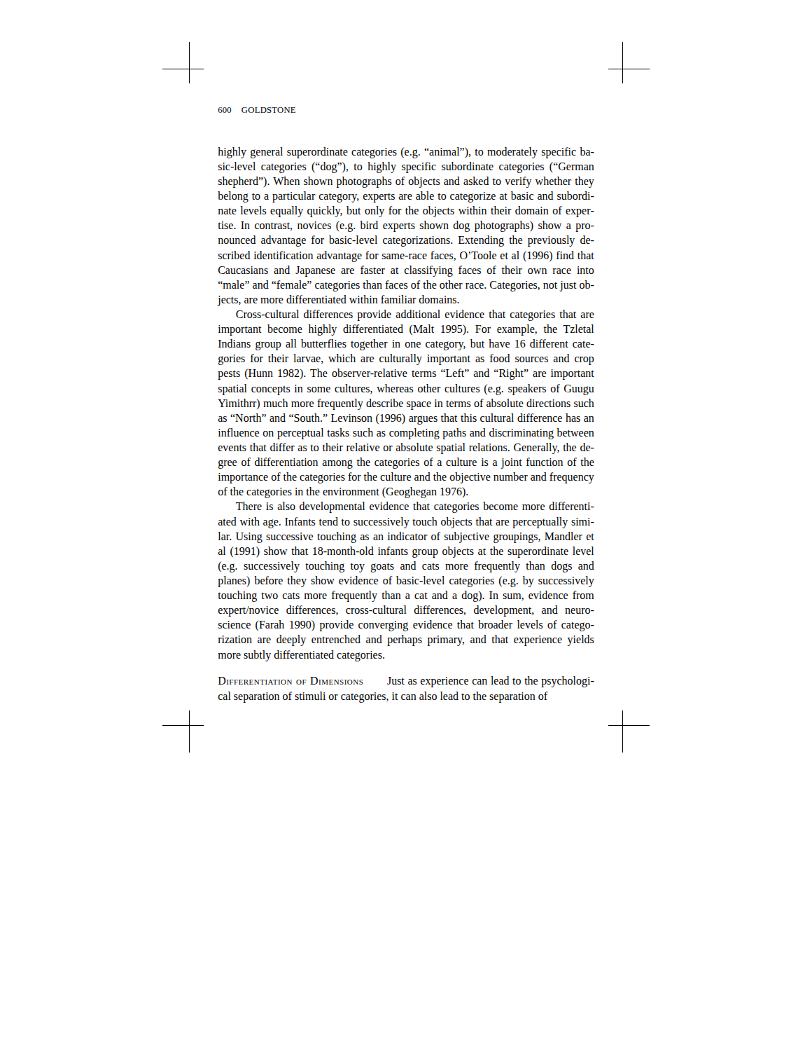600 GOLDSTONE
highly general superordinate categories (e.g. “animal”), to moderately specific basic-level categories (“dog”), to highly specific subordinate categories (“German shepherd”). When shown photographs of objects and asked to verify whether they belong to a particular category, experts are able to categorize at basic and subordinate levels equally quickly, but only for the objects within their domain of expertise. In contrast, novices (e.g. bird experts shown dog photographs) show a pronounced advantage for basic-level categorizations. Extending the previously described identification advantage for same-race faces, O’Toole et al (1996) find that Caucasians and Japanese are faster at classifying faces of their own race into “male” and “female” categories than faces of the other race. Categories, not just objects, are more differentiated within familiar domains.
Cross-cultural differences provide additional evidence that categories that are important become highly differentiated (Malt 1995). For example, the Tzletal Indians group all butterflies together in one category, but have 16 different categories for their larvae, which are culturally important as food sources and crop pests (Hunn 1982). The observer-relative terms “Left” and “Right” are important spatial concepts in some cultures, whereas other cultures (e.g. speakers of Guugu Yimithrr) much more frequently describe space in terms of absolute directions such as “North” and “South.” Levinson (1996) argues that this cultural difference has an influence on perceptual tasks such as completing paths and discriminating between events that differ as to their relative or absolute spatial relations. Generally, the degree of differentiation among the categories of a culture is a joint function of the importance of the categories for the culture and the objective number and frequency of the categories in the environment (Geoghegan 1976).
There is also developmental evidence that categories become more differentiated with age. Infants tend to successively touch objects that are perceptually similar. Using successive touching as an indicator of subjective groupings, Mandler et al (1991) show that 18-month-old infants group objects at the superordinate level (e.g. successively touching toy goats and cats more frequently than dogs and planes) before they show evidence of basic-level categories (e.g. by successively touching two cats more frequently than a cat and a dog). In sum, evidence from expert/novice differences, cross-cultural differences, development, and neuroscience (Farah 1990) provide converging evidence that broader levels of categorization are deeply entrenched and perhaps primary, and that experience yields more subtly differentiated categories.
Differentiation of Dimensions Just as experience can lead to the psychological separation of stimuli or categories, it can also lead to the separation of